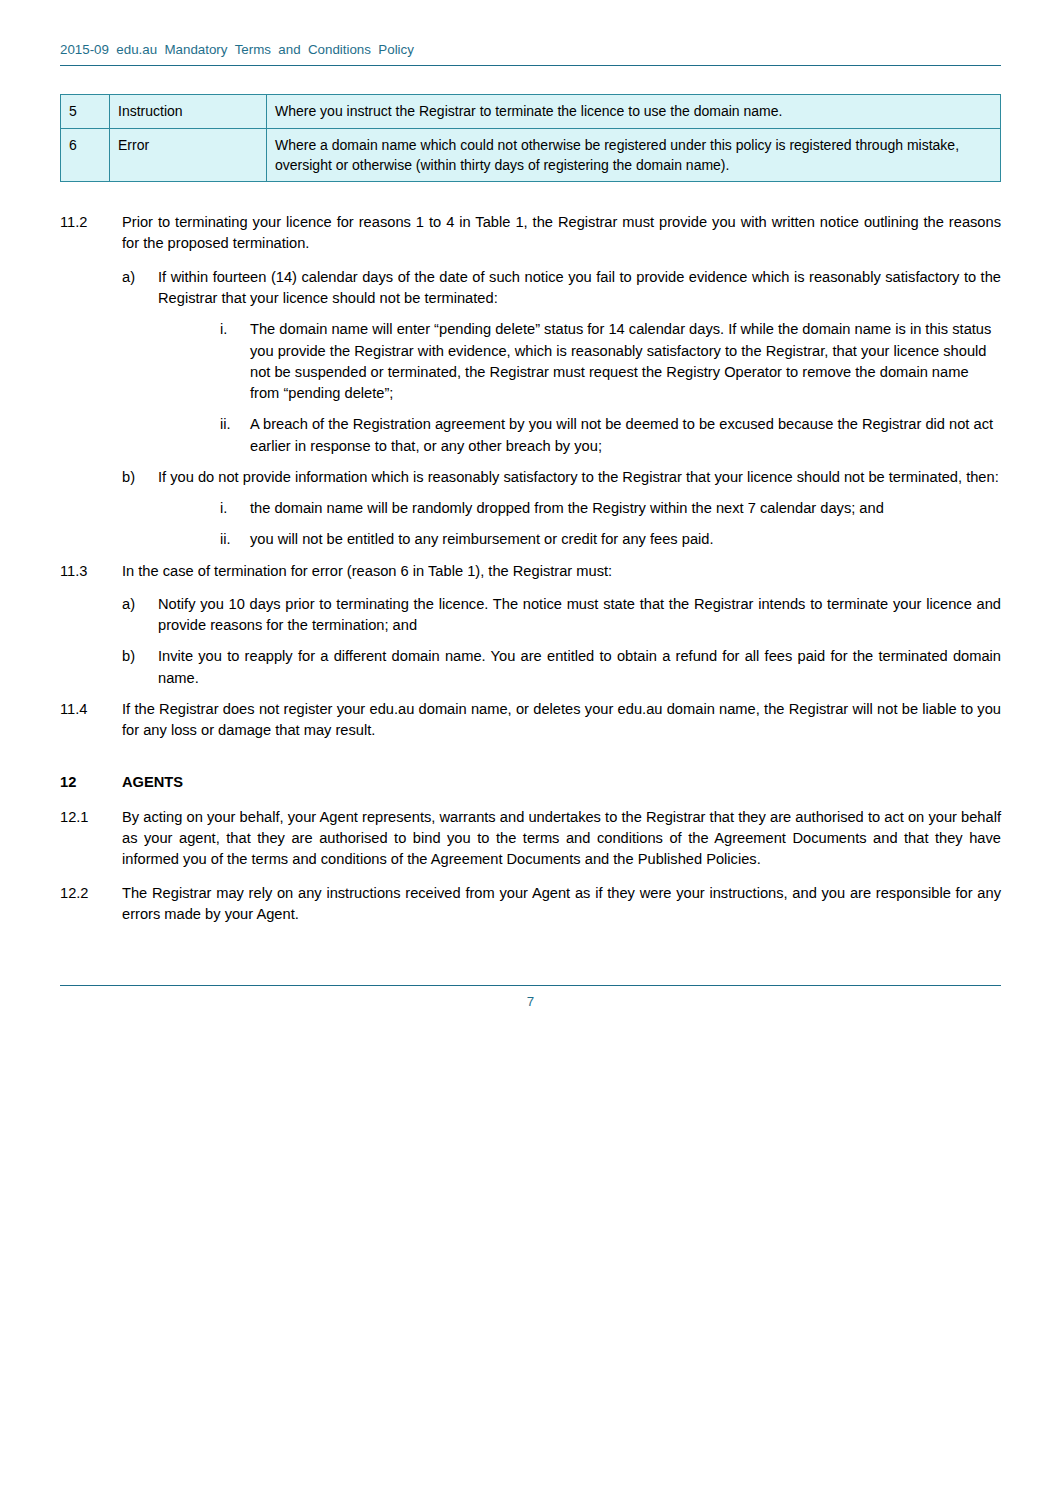2015-09 edu.au Mandatory Terms and Conditions Policy
| 5 | Instruction | Where you instruct the Registrar to terminate the licence to use the domain name. |
| 6 | Error | Where a domain name which could not otherwise be registered under this policy is registered through mistake, oversight or otherwise (within thirty days of registering the domain name). |
11.2
Prior to terminating your licence for reasons 1 to 4 in Table 1, the Registrar must provide you with written notice outlining the reasons for the proposed termination.
a)
If within fourteen (14) calendar days of the date of such notice you fail to provide evidence which is reasonably satisfactory to the Registrar that your licence should not be terminated:
i.
The domain name will enter “pending delete” status for 14 calendar days. If while the domain name is in this status you provide the Registrar with evidence, which is reasonably satisfactory to the Registrar, that your licence should not be suspended or terminated, the Registrar must request the Registry Operator to remove the domain name from “pending delete”;
ii.
A breach of the Registration agreement by you will not be deemed to be excused because the Registrar did not act earlier in response to that, or any other breach by you;
b)
If you do not provide information which is reasonably satisfactory to the Registrar that your licence should not be terminated, then:
i.
the domain name will be randomly dropped from the Registry within the next 7 calendar days; and
ii.
you will not be entitled to any reimbursement or credit for any fees paid.
11.3
In the case of termination for error (reason 6 in Table 1), the Registrar must:
a)
Notify you 10 days prior to terminating the licence. The notice must state that the Registrar intends to terminate your licence and provide reasons for the termination; and
b)
Invite you to reapply for a different domain name. You are entitled to obtain a refund for all fees paid for the terminated domain name.
11.4
If the Registrar does not register your edu.au domain name, or deletes your edu.au domain name, the Registrar will not be liable to you for any loss or damage that may result.
12 AGENTS
12.1
By acting on your behalf, your Agent represents, warrants and undertakes to the Registrar that they are authorised to act on your behalf as your agent, that they are authorised to bind you to the terms and conditions of the Agreement Documents and that they have informed you of the terms and conditions of the Agreement Documents and the Published Policies.
12.2
The Registrar may rely on any instructions received from your Agent as if they were your instructions, and you are responsible for any errors made by your Agent.
7